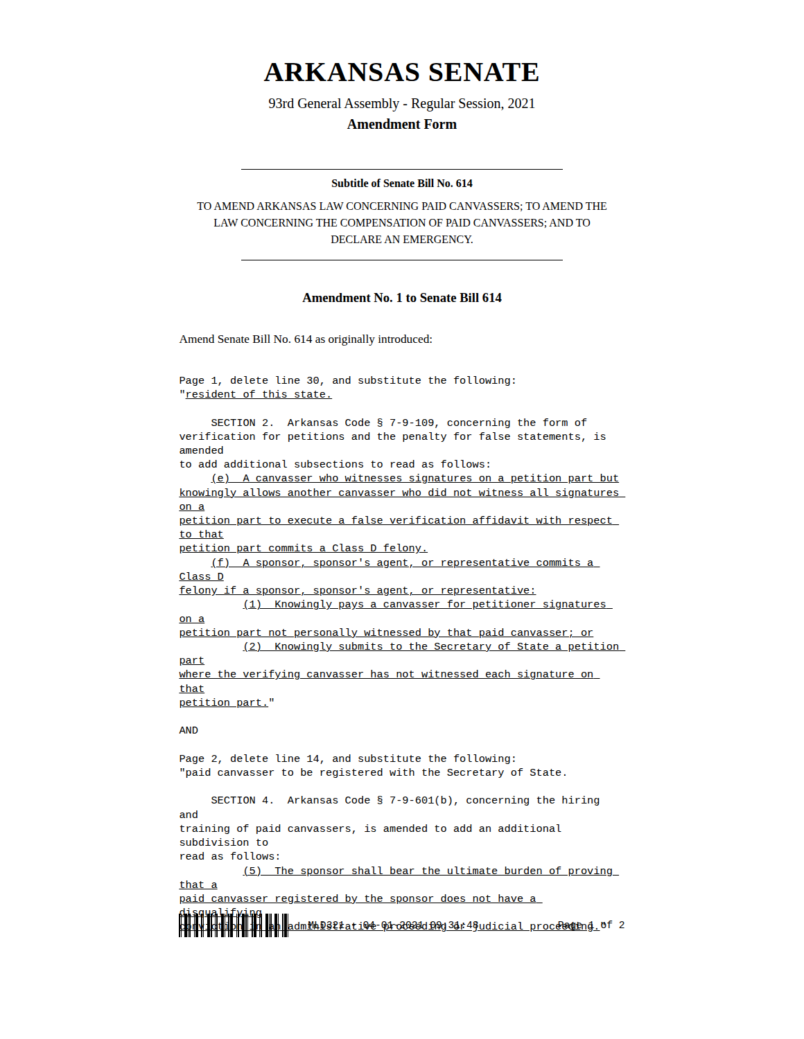ARKANSAS SENATE
93rd General Assembly - Regular Session, 2021
Amendment Form
Subtitle of Senate Bill No. 614
TO AMEND ARKANSAS LAW CONCERNING PAID CANVASSERS; TO AMEND THE LAW CONCERNING THE COMPENSATION OF PAID CANVASSERS; AND TO DECLARE AN EMERGENCY.
Amendment No. 1 to Senate Bill 614
Amend Senate Bill No. 614 as originally introduced:
Page 1, delete line 30, and substitute the following:
"resident of this state.

     SECTION 2.  Arkansas Code § 7-9-109, concerning the form of
verification for petitions and the penalty for false statements, is amended
to add additional subsections to read as follows:
     (e)  A canvasser who witnesses signatures on a petition part but
knowingly allows another canvasser who did not witness all signatures on a
petition part to execute a false verification affidavit with respect to that
petition part commits a Class D felony.
     (f)  A sponsor, sponsor's agent, or representative commits a Class D
felony if a sponsor, sponsor's agent, or representative:
          (1)  Knowingly pays a canvasser for petitioner signatures on a
petition part not personally witnessed by that paid canvasser; or
          (2)  Knowingly submits to the Secretary of State a petition part
where the verifying canvasser has not witnessed each signature on that
petition part."

AND

Page 2, delete line 14, and substitute the following:
"paid canvasser to be registered with the Secretary of State.

     SECTION 4.  Arkansas Code § 7-9-601(b), concerning the hiring and
training of paid canvassers, is amended to add an additional subdivision to
read as follows:
          (5)  The sponsor shall bear the ultimate burden of proving that a
paid canvasser registered by the sponsor does not have a disqualifying
conviction in an administrative proceeding or judicial proceeding."
MLD321 - 04-01-2021 09:31:48
Page 1 of 2